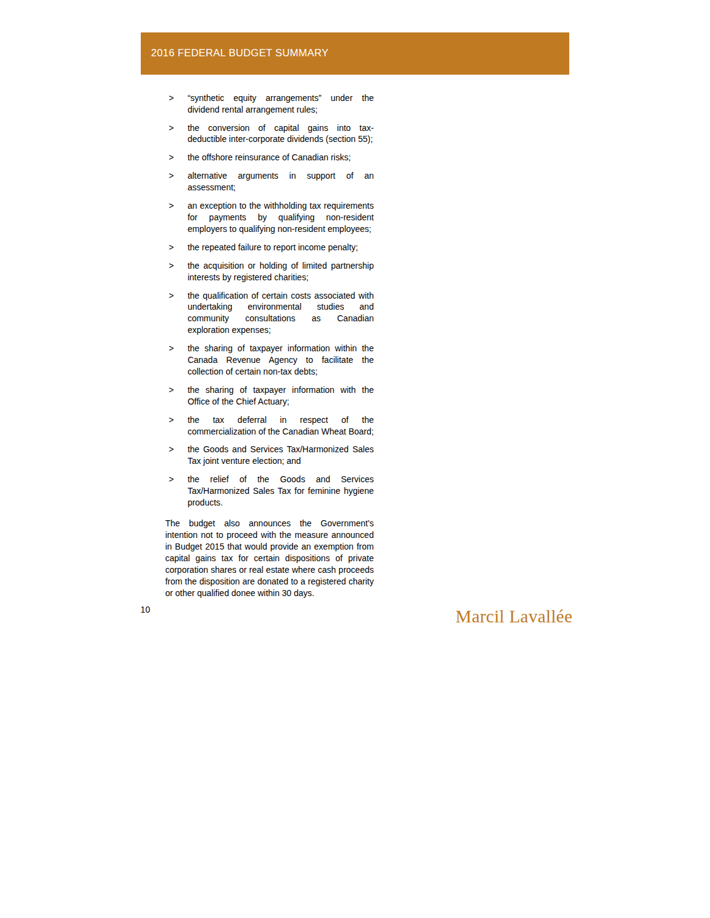2016 FEDERAL BUDGET SUMMARY
“synthetic equity arrangements” under the dividend rental arrangement rules;
the conversion of capital gains into tax-deductible inter-corporate dividends (section 55);
the offshore reinsurance of Canadian risks;
alternative arguments in support of an assessment;
an exception to the withholding tax requirements for payments by qualifying non-resident employers to qualifying non-resident employees;
the repeated failure to report income penalty;
the acquisition or holding of limited partnership interests by registered charities;
the qualification of certain costs associated with undertaking environmental studies and community consultations as Canadian exploration expenses;
the sharing of taxpayer information within the Canada Revenue Agency to facilitate the collection of certain non-tax debts;
the sharing of taxpayer information with the Office of the Chief Actuary;
the tax deferral in respect of the commercialization of the Canadian Wheat Board;
the Goods and Services Tax/Harmonized Sales Tax joint venture election; and
the relief of the Goods and Services Tax/Harmonized Sales Tax for feminine hygiene products.
The budget also announces the Government’s intention not to proceed with the measure announced in Budget 2015 that would provide an exemption from capital gains tax for certain dispositions of private corporation shares or real estate where cash proceeds from the disposition are donated to a registered charity or other qualified donee within 30 days.
10
Marcil Lavallée